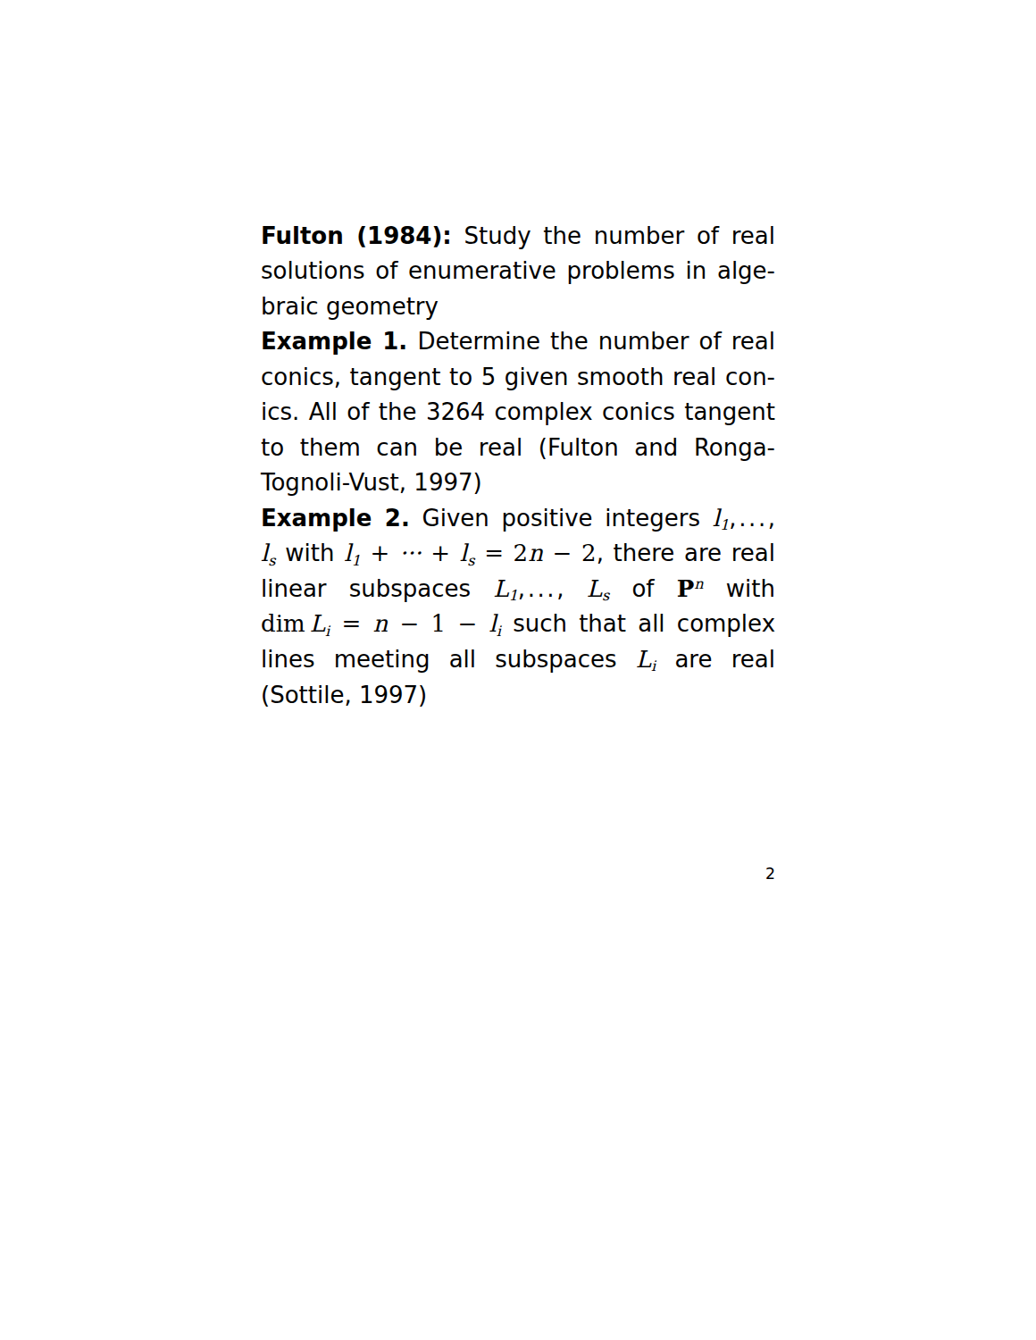Fulton (1984): Study the number of real solutions of enumerative problems in algebraic geometry
Example 1. Determine the number of real conics, tangent to 5 given smooth real conics. All of the 3264 complex conics tangent to them can be real (Fulton and Ronga-Tognoli-Vust, 1997)
Example 2. Given positive integers l1, . . . , ls with l1 + ··· + ls = 2n − 2, there are real linear subspaces L1, . . . , Ls of Pn with dim Li = n − 1 − li such that all complex lines meeting all subspaces Li are real (Sottile, 1997)
2